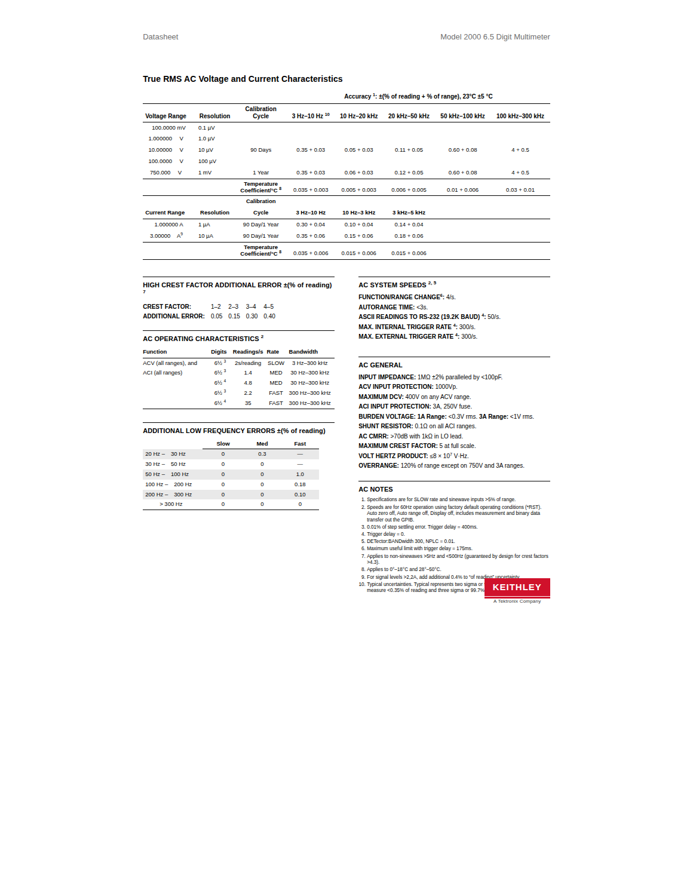Datasheet
Model 2000 6.5 Digit Multimeter
True RMS AC Voltage and Current Characteristics
| | Accuracy 1 : ±(% of reading + % of range), 23°C ±5 °C |
| --- | --- |
| Voltage Range | Resolution | Calibration Cycle | 3 Hz–10 Hz 10 | 10 Hz–20 kHz | 20 kHz–50 kHz | 50 kHz–100 kHz | 100 kHz–300 kHz |
| 100.0000 mV | 0.1 µV | 90 Days | 0.35 + 0.03 | 0.05 + 0.03 | 0.11 + 0.05 | 0.60 + 0.08 | 4 + 0.5 |
| 1.000000 V | 1.0 µV |
| 10.00000 V | 10 µV |
| 100.0000 V | 100 µV | 1 Year | 0.35 + 0.03 | 0.06 + 0.03 | 0.12 + 0.05 | 0.60 + 0.08 | 4 + 0.5 |
| 750.000 V | 1 mV |
| | Temperature Coefficient/°C 8 | 0.035 + 0.003 | 0.005 + 0.003 | 0.006 + 0.005 | 0.01 + 0.006 | 0.03 + 0.01 |
| Current Range | Resolution | Calibration | |
| Cycle | 3 Hz–10 Hz | 10 Hz–3 kHz | 3 kHz–5 kHz | |
| 1.000000 A | 1 µA | 90 Day/1 Year | 0.30 + 0.04 | 0.10 + 0.04 | 0.14 + 0.04 | |
| 3.00000 A 9 | 10 µA | 90 Day/1 Year | 0.35 + 0.06 | 0.15 + 0.06 | 0.18 + 0.06 | |
| | Temperature Coefficient/°C 8 | 0.035 + 0.006 | 0.015 + 0.006 | 0.015 + 0.006 | |
HIGH CREST FACTOR ADDITIONAL ERROR ±(% of reading) 7
| CREST FACTOR: | 1–2 | 2–3 | 3–4 | 4–5 |
| ADDITIONAL ERROR: | 0.05 | 0.15 | 0.30 | 0.40 |
AC OPERATING CHARACTERISTICS 2
| Function | Digits | Readings/s | Rate | Bandwidth |
| --- | --- | --- | --- | --- |
| ACV (all ranges), and | 6½ 3 | 2s/reading | SLOW | 3 Hz–300 kHz |
| ACI (all ranges) | 6½ 3 | 1.4 | MED | 30 Hz–300 kHz |
| | 6½ 4 | 4.8 | MED | 30 Hz–300 kHz |
| | 6½ 3 | 2.2 | FAST | 300 Hz–300 kHz |
| | 6½ 4 | 35 | FAST | 300 Hz–300 kHz |
ADDITIONAL LOW FREQUENCY ERRORS ±(% of reading)
| | Slow | Med | Fast |
| --- | --- | --- | --- |
| 20 Hz – 30 Hz | 0 | 0.3 | — |
| 30 Hz – 50 Hz | 0 | 0 | — |
| 50 Hz – 100 Hz | 0 | 0 | 1.0 |
| 100 Hz – 200 Hz | 0 | 0 | 0.18 |
| 200 Hz – 300 Hz | 0 | 0 | 0.10 |
| > 300 Hz | 0 | 0 | 0 |
AC SYSTEM SPEEDS 2, 5
FUNCTION/RANGE CHANGE6: 4/s.
AUTORANGE TIME: <3s.
ASCII READINGS TO RS-232 (19.2K BAUD) 4: 50/s.
MAX. INTERNAL TRIGGER RATE 4: 300/s.
MAX. EXTERNAL TRIGGER RATE 4: 300/s.
AC GENERAL
INPUT IMPEDANCE: 1MΩ ±2% paralleled by <100pF.
ACV INPUT PROTECTION: 1000Vp.
MAXIMUM DCV: 400V on any ACV range.
ACI INPUT PROTECTION: 3A, 250V fuse.
BURDEN VOLTAGE: 1A Range: <0.3V rms. 3A Range: <1V rms.
SHUNT RESISTOR: 0.1Ω on all ACI ranges.
AC CMRR: >70dB with 1kΩ in LO lead.
MAXIMUM CREST FACTOR: 5 at full scale.
VOLT HERTZ PRODUCT: ≤8 × 107 V·Hz.
OVERRANGE: 120% of range except on 750V and 3A ranges.
AC NOTES
Specifications are for SLOW rate and sinewave inputs >5% of range.
Speeds are for 60Hz operation using factory default operating conditions (*RST). Auto zero off, Auto range off, Display off, includes measurement and binary data transfer out the GPIB.
0.01% of step settling error. Trigger delay = 400ms.
Trigger delay = 0.
DETector:BANDwidth 300, NPLC = 0.01.
Maximum useful limit with trigger delay = 175ms.
Applies to non-sinewaves >5Hz and <500Hz (guaranteed by design for crest factors >4.3).
Applies to 0°–18°C and 28°–50°C.
For signal levels >2,2A, add additional 0.4% to “of reading” uncertainty.
Typical uncertainties. Typical represents two sigma or 95% of manufactured units measure <0.35% of reading and three sigma or 99.7% measure <1.06% of reading.
KEITHLEY
A Tektronix Company